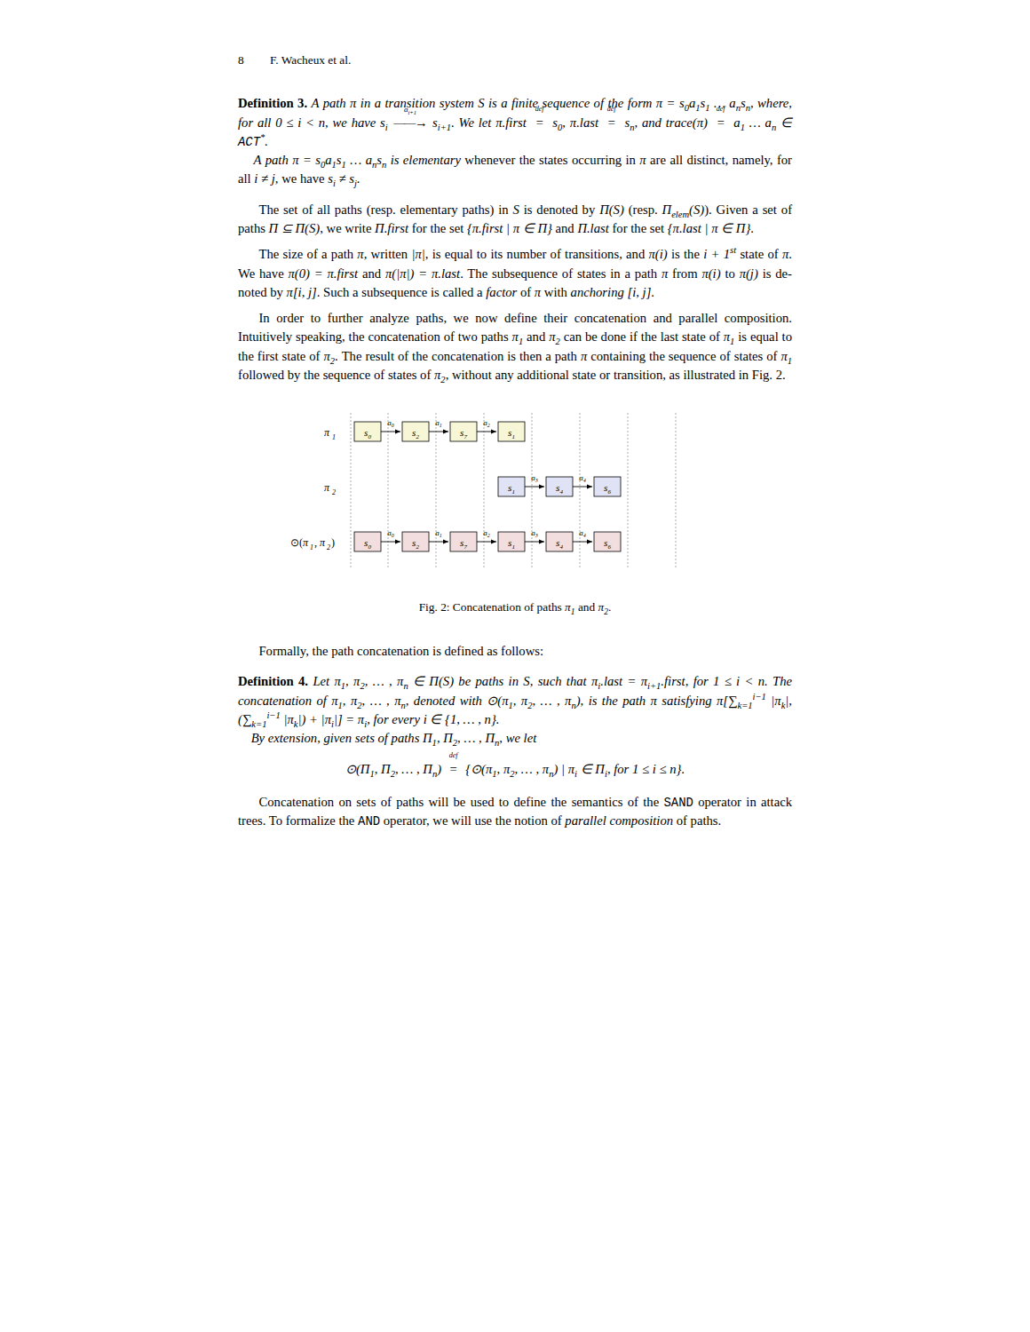8 F. Wacheux et al.
Definition 3. A path π in a transition system S is a finite sequence of the form π = s0a1s1 … ansn, where, for all 0 ≤ i < n, we have si ai+1——→ si+1. We let π.first def= s0, π.last def= sn, and trace(π) def= a1 … an ∈ ACT*.
A path π = s0a1s1 … ansn is elementary whenever the states occurring in π are all distinct, namely, for all i ≠ j, we have si ≠ sj.
The set of all paths (resp. elementary paths) in S is denoted by Π(S) (resp. Πelem(S)). Given a set of paths Π ⊆ Π(S), we write Π.first for the set {π.first | π ∈ Π} and Π.last for the set {π.last | π ∈ Π}.
The size of a path π, written |π|, is equal to its number of transitions, and π(i) is the i + 1st state of π. We have π(0) = π.first and π(|π|) = π.last. The subsequence of states in a path π from π(i) to π(j) is denoted by π[i, j]. Such a subsequence is called a factor of π with anchoring [i, j].
In order to further analyze paths, we now define their concatenation and parallel composition. Intuitively speaking, the concatenation of two paths π1 and π2 can be done if the last state of π1 is equal to the first state of π2. The result of the concatenation is then a path π containing the sequence of states of π1 followed by the sequence of states of π2, without any additional state or transition, as illustrated in Fig. 2.
π 1 s0 s2 s7 s1 a0 a1 a2 π 2 s1 s4 s6 a3 a4 ⊙( π 1 , π 2 ) s0 s2 s7 s1 s4 s6 a0 a1 a2 a3 a4
Fig. 2: Concatenation of paths π1 and π2.
Formally, the path concatenation is defined as follows:
Definition 4. Let π1, π2, … , πn ∈ Π(S) be paths in S, such that πi.last = πi+1.first, for 1 ≤ i < n. The concatenation of π1, π2, … , πn, denoted with ⊙(π1, π2, … , πn), is the path π satisfying π[∑k=1i−1 |πk|, (∑k=1i−1 |πk|) + |πi|] = πi, for every i ∈ {1, … , n}.
By extension, given sets of paths Π1, Π2, … , Πn, we let
⊙(Π1, Π2, … , Πn) def= {⊙(π1, π2, … , πn) | πi ∈ Πi, for 1 ≤ i ≤ n}.
Concatenation on sets of paths will be used to define the semantics of the SAND operator in attack trees. To formalize the AND operator, we will use the notion of parallel composition of paths.